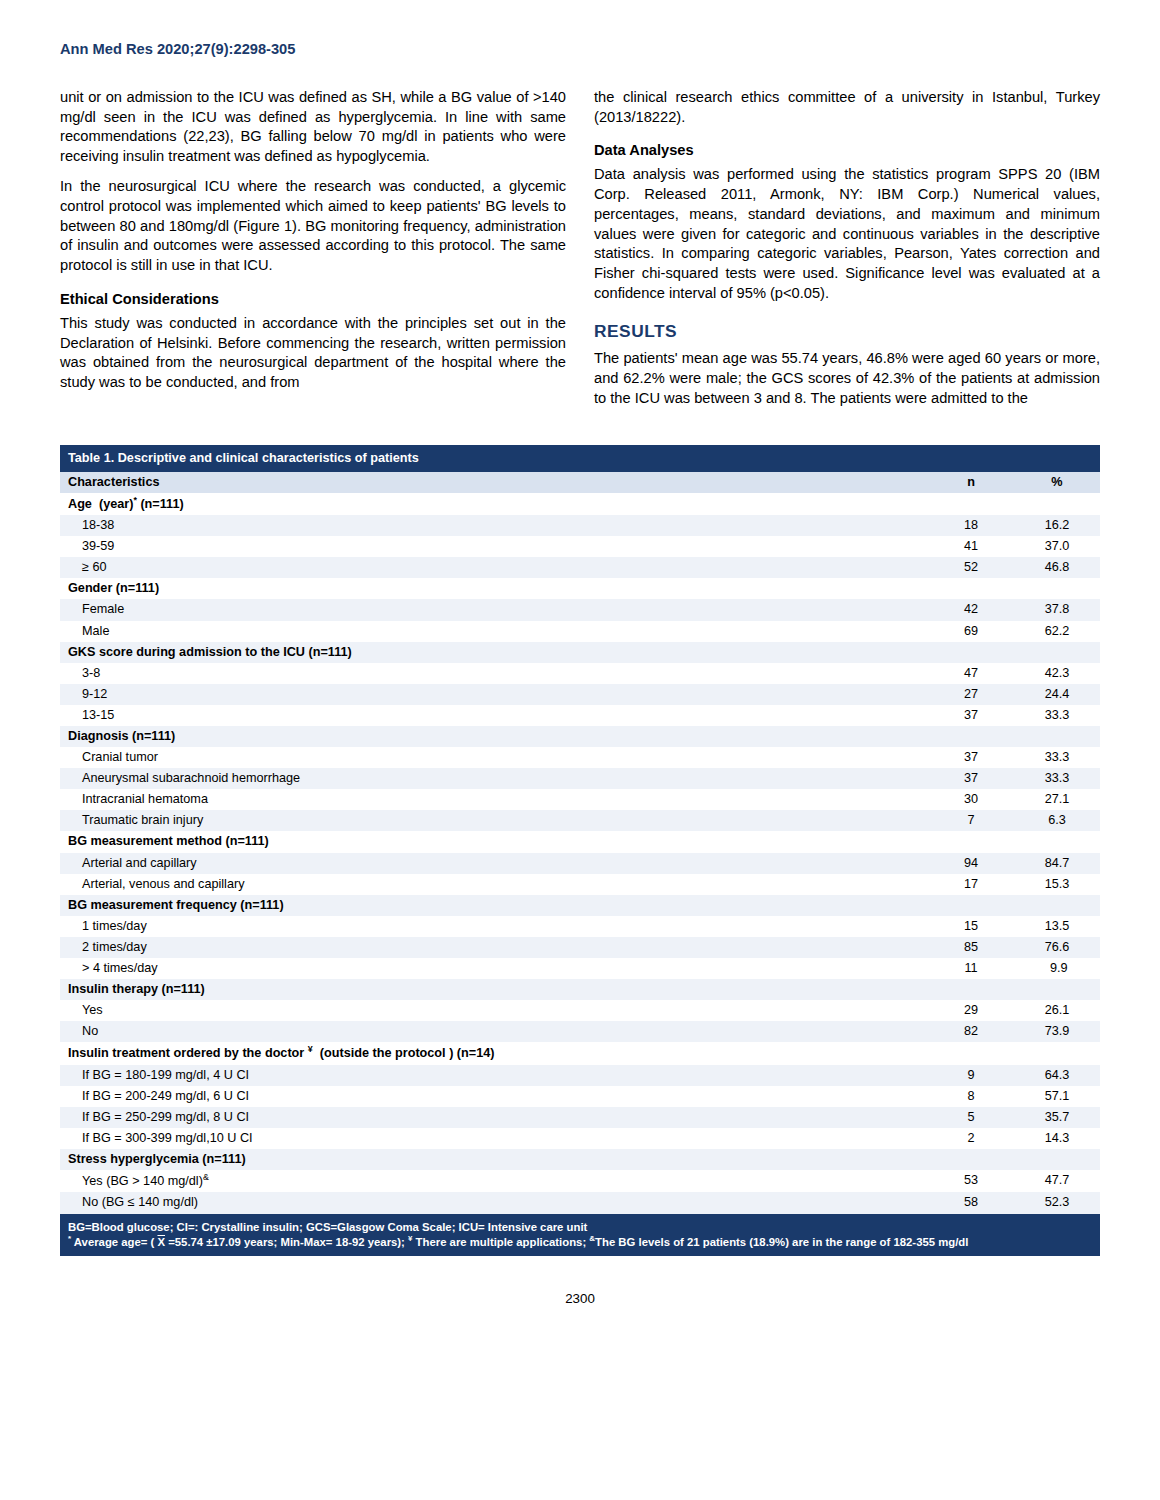Ann Med Res 2020;27(9):2298-305
unit or on admission to the ICU was defined as SH, while a BG value of >140 mg/dl seen in the ICU was defined as hyperglycemia. In line with same recommendations (22,23), BG falling below 70 mg/dl in patients who were receiving insulin treatment was defined as hypoglycemia.
In the neurosurgical ICU where the research was conducted, a glycemic control protocol was implemented which aimed to keep patients' BG levels to between 80 and 180mg/dl (Figure 1). BG monitoring frequency, administration of insulin and outcomes were assessed according to this protocol. The same protocol is still in use in that ICU.
Ethical Considerations
This study was conducted in accordance with the principles set out in the Declaration of Helsinki. Before commencing the research, written permission was obtained from the neurosurgical department of the hospital where the study was to be conducted, and from
the clinical research ethics committee of a university in Istanbul, Turkey (2013/18222).
Data Analyses
Data analysis was performed using the statistics program SPPS 20 (IBM Corp. Released 2011, Armonk, NY: IBM Corp.) Numerical values, percentages, means, standard deviations, and maximum and minimum values were given for categoric and continuous variables in the descriptive statistics. In comparing categoric variables, Pearson, Yates correction and Fisher chi-squared tests were used. Significance level was evaluated at a confidence interval of 95% (p<0.05).
RESULTS
The patients' mean age was 55.74 years, 46.8% were aged 60 years or more, and 62.2% were male; the GCS scores of 42.3% of the patients at admission to the ICU was between 3 and 8. The patients were admitted to the
Table 1. Descriptive and clinical characteristics of patients
| Characteristics | n | % |
| --- | --- | --- |
| Age (year) * (n=111) | | |
| 18-38 | 18 | 16.2 |
| 39-59 | 41 | 37.0 |
| ≥ 60 | 52 | 46.8 |
| Gender (n=111) | | |
| Female | 42 | 37.8 |
| Male | 69 | 62.2 |
| GKS score during admission to the ICU (n=111) | | |
| 3-8 | 47 | 42.3 |
| 9-12 | 27 | 24.4 |
| 13-15 | 37 | 33.3 |
| Diagnosis (n=111) | | |
| Cranial tumor | 37 | 33.3 |
| Aneurysmal subarachnoid hemorrhage | 37 | 33.3 |
| Intracranial hematoma | 30 | 27.1 |
| Traumatic brain injury | 7 | 6.3 |
| BG measurement method (n=111) | | |
| Arterial and capillary | 94 | 84.7 |
| Arterial, venous and capillary | 17 | 15.3 |
| BG measurement frequency (n=111) | | |
| 1 times/day | 15 | 13.5 |
| 2 times/day | 85 | 76.6 |
| > 4 times/day | 11 | 9.9 |
| Insulin therapy (n=111) | | |
| Yes | 29 | 26.1 |
| No | 82 | 73.9 |
| Insulin treatment ordered by the doctor ¥ (outside the protocol ) (n=14) | | |
| If BG = 180-199 mg/dl, 4 U CI | 9 | 64.3 |
| If BG = 200-249 mg/dl, 6 U CI | 8 | 57.1 |
| If BG = 250-299 mg/dl, 8 U CI | 5 | 35.7 |
| If BG = 300-399 mg/dl,10 U CI | 2 | 14.3 |
| Stress hyperglycemia (n=111) | | |
| Yes (BG > 140 mg/dl) & | 53 | 47.7 |
| No (BG ≤ 140 mg/dl) | 58 | 52.3 |
BG=Blood glucose; CI=: Crystalline insulin; GCS=Glasgow Coma Scale; ICU= Intensive care unit
* Average age= ( X =55.74 ±17.09 years; Min-Max= 18-92 years); ¥ There are multiple applications; &The BG levels of 21 patients (18.9%) are in the range of 182-355 mg/dl
2300